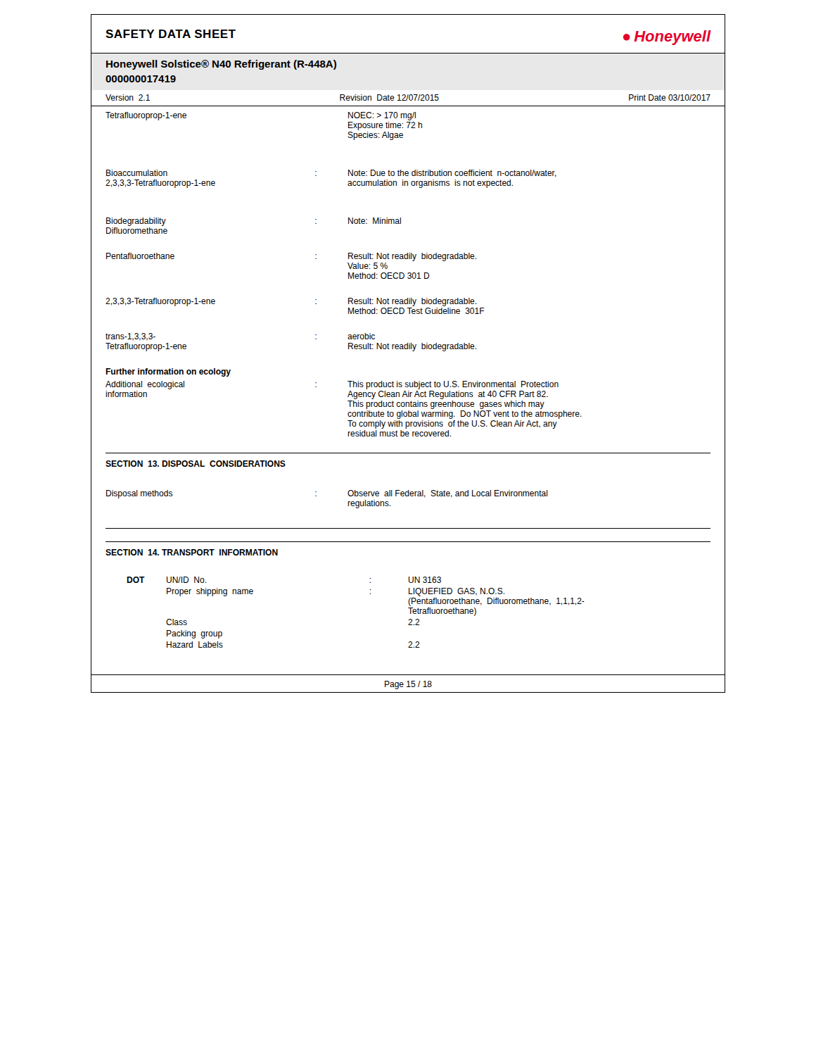SAFETY DATA SHEET
●Honeywell
Honeywell Solstice® N40 Refrigerant (R-448A)
000000017419
Version 2.1 Revision Date 12/07/2015 Print Date 03/10/2017
| Tetrafluoroprop-1-ene | | NOEC: > 170 mg/l Exposure time: 72 h Species: Algae |
| Bioaccumulation 2,3,3,3-Tetrafluoroprop-1-ene | : | Note: Due to the distribution coefficient n-octanol/water, accumulation in organisms is not expected. |
| Biodegradability Difluoromethane | : | Note: Minimal |
| Pentafluoroethane | : | Result: Not readily biodegradable. Value: 5 % Method: OECD 301 D |
| 2,3,3,3-Tetrafluoroprop-1-ene | : | Result: Not readily biodegradable. Method: OECD Test Guideline 301F |
| trans-1,3,3,3- Tetrafluoroprop-1-ene | : | aerobic Result: Not readily biodegradable. |
| Further information on ecology |
| Additional ecological information | : | This product is subject to U.S. Environmental Protection Agency Clean Air Act Regulations at 40 CFR Part 82. This product contains greenhouse gases which may contribute to global warming. Do NOT vent to the atmosphere. To comply with provisions of the U.S. Clean Air Act, any residual must be recovered. |
SECTION 13. DISPOSAL CONSIDERATIONS
| Disposal methods | : | Observe all Federal, State, and Local Environmental regulations. |
SECTION 14. TRANSPORT INFORMATION
| DOT | UN/ID No. | : | UN 3163 |
| | Proper shipping name | : | LIQUEFIED GAS, N.O.S. (Pentafluoroethane, Difluoromethane, 1,1,1,2- Tetrafluoroethane) |
| | Class | | 2.2 |
| | Packing group | | |
| | Hazard Labels | | 2.2 |
Page 15 / 18